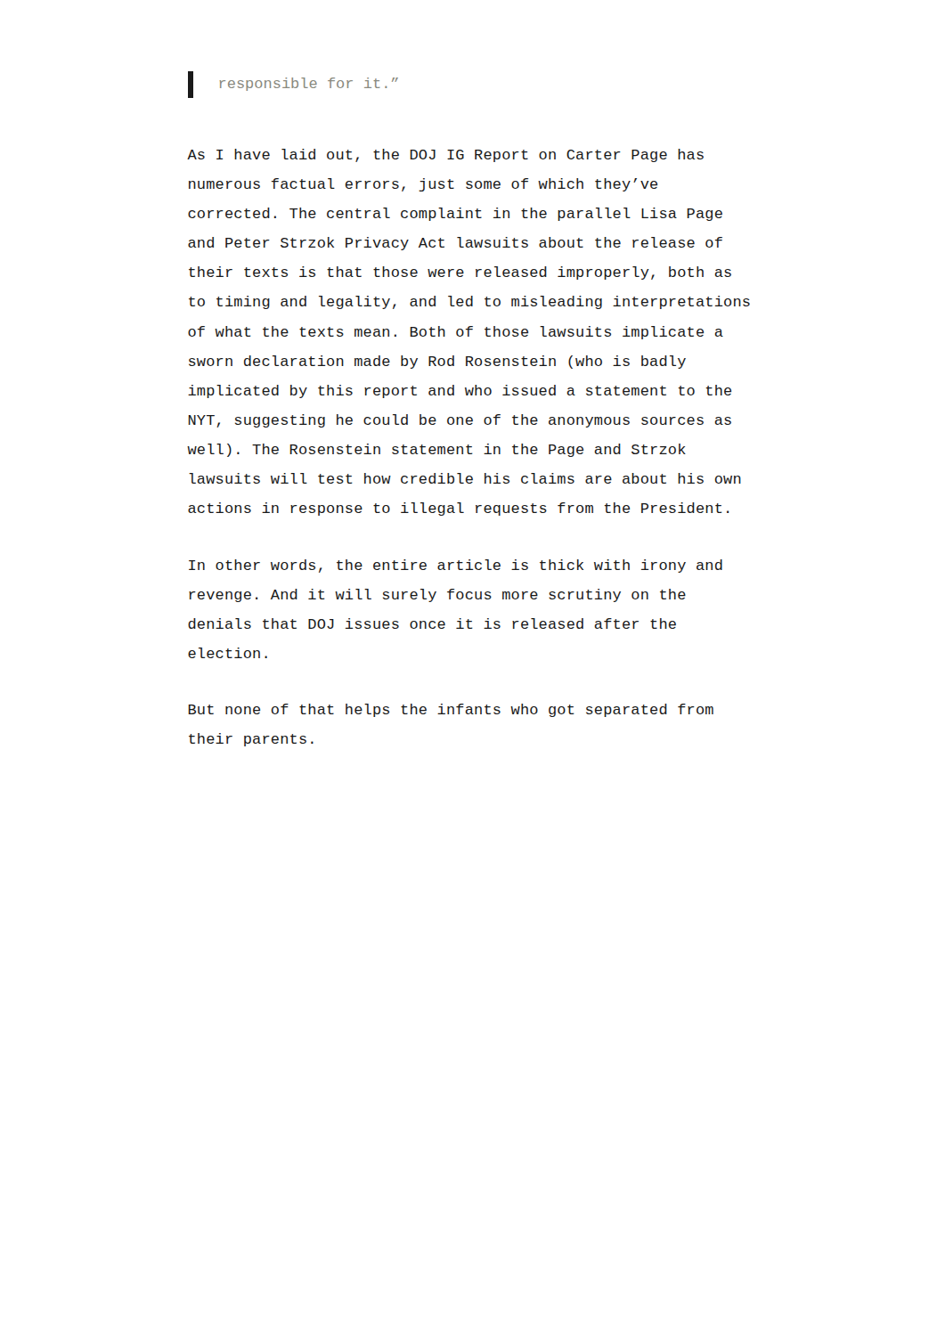responsible for it.”
As I have laid out, the DOJ IG Report on Carter Page has numerous factual errors, just some of which they’ve corrected. The central complaint in the parallel Lisa Page and Peter Strzok Privacy Act lawsuits about the release of their texts is that those were released improperly, both as to timing and legality, and led to misleading interpretations of what the texts mean. Both of those lawsuits implicate a sworn declaration made by Rod Rosenstein (who is badly implicated by this report and who issued a statement to the NYT, suggesting he could be one of the anonymous sources as well). The Rosenstein statement in the Page and Strzok lawsuits will test how credible his claims are about his own actions in response to illegal requests from the President.
In other words, the entire article is thick with irony and revenge. And it will surely focus more scrutiny on the denials that DOJ issues once it is released after the election.
But none of that helps the infants who got separated from their parents.